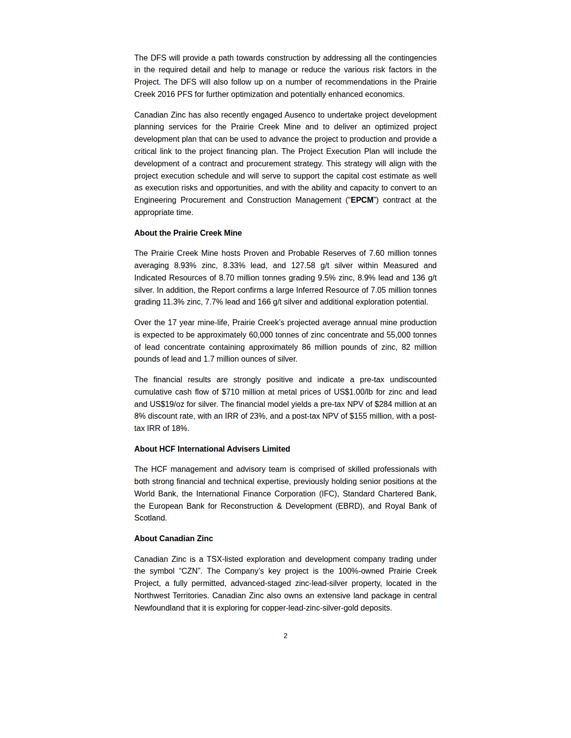The DFS will provide a path towards construction by addressing all the contingencies in the required detail and help to manage or reduce the various risk factors in the Project. The DFS will also follow up on a number of recommendations in the Prairie Creek 2016 PFS for further optimization and potentially enhanced economics.
Canadian Zinc has also recently engaged Ausenco to undertake project development planning services for the Prairie Creek Mine and to deliver an optimized project development plan that can be used to advance the project to production and provide a critical link to the project financing plan. The Project Execution Plan will include the development of a contract and procurement strategy. This strategy will align with the project execution schedule and will serve to support the capital cost estimate as well as execution risks and opportunities, and with the ability and capacity to convert to an Engineering Procurement and Construction Management (“EPCM”) contract at the appropriate time.
About the Prairie Creek Mine
The Prairie Creek Mine hosts Proven and Probable Reserves of 7.60 million tonnes averaging 8.93% zinc, 8.33% lead, and 127.58 g/t silver within Measured and Indicated Resources of 8.70 million tonnes grading 9.5% zinc, 8.9% lead and 136 g/t silver. In addition, the Report confirms a large Inferred Resource of 7.05 million tonnes grading 11.3% zinc, 7.7% lead and 166 g/t silver and additional exploration potential.
Over the 17 year mine-life, Prairie Creek’s projected average annual mine production is expected to be approximately 60,000 tonnes of zinc concentrate and 55,000 tonnes of lead concentrate containing approximately 86 million pounds of zinc, 82 million pounds of lead and 1.7 million ounces of silver.
The financial results are strongly positive and indicate a pre-tax undiscounted cumulative cash flow of $710 million at metal prices of US$1.00/lb for zinc and lead and US$19/oz for silver. The financial model yields a pre-tax NPV of $284 million at an 8% discount rate, with an IRR of 23%, and a post-tax NPV of $155 million, with a post-tax IRR of 18%.
About HCF International Advisers Limited
The HCF management and advisory team is comprised of skilled professionals with both strong financial and technical expertise, previously holding senior positions at the World Bank, the International Finance Corporation (IFC), Standard Chartered Bank, the European Bank for Reconstruction & Development (EBRD), and Royal Bank of Scotland.
About Canadian Zinc
Canadian Zinc is a TSX-listed exploration and development company trading under the symbol “CZN”. The Company’s key project is the 100%-owned Prairie Creek Project, a fully permitted, advanced-staged zinc-lead-silver property, located in the Northwest Territories. Canadian Zinc also owns an extensive land package in central Newfoundland that it is exploring for copper-lead-zinc-silver-gold deposits.
2